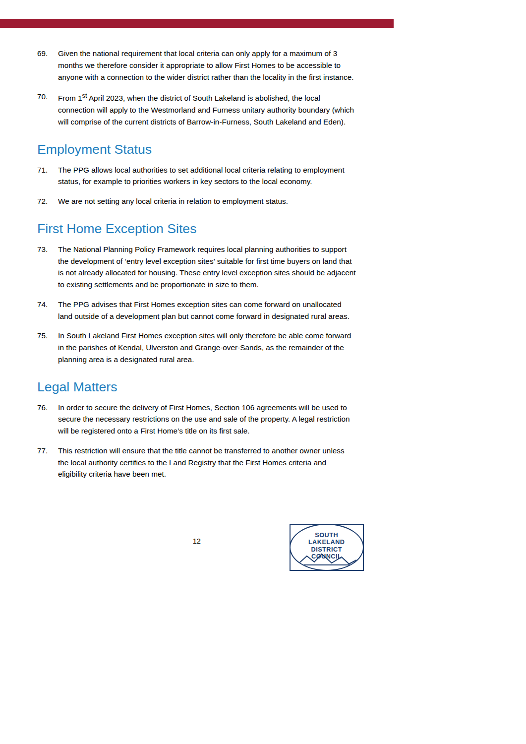69.
Given the national requirement that local criteria can only apply for a maximum of 3 months we therefore consider it appropriate to allow First Homes to be accessible to anyone with a connection to the wider district rather than the locality in the first instance.
70.
From 1st April 2023, when the district of South Lakeland is abolished, the local connection will apply to the Westmorland and Furness unitary authority boundary (which will comprise of the current districts of Barrow-in-Furness, South Lakeland and Eden).
Employment Status
71.
The PPG allows local authorities to set additional local criteria relating to employment status, for example to priorities workers in key sectors to the local economy.
72.
We are not setting any local criteria in relation to employment status.
First Home Exception Sites
73.
The National Planning Policy Framework requires local planning authorities to support the development of ‘entry level exception sites’ suitable for first time buyers on land that is not already allocated for housing. These entry level exception sites should be adjacent to existing settlements and be proportionate in size to them.
74.
The PPG advises that First Homes exception sites can come forward on unallocated land outside of a development plan but cannot come forward in designated rural areas.
75.
In South Lakeland First Homes exception sites will only therefore be able come forward in the parishes of Kendal, Ulverston and Grange-over-Sands, as the remainder of the planning area is a designated rural area.
Legal Matters
76.
In order to secure the delivery of First Homes, Section 106 agreements will be used to secure the necessary restrictions on the use and sale of the property. A legal restriction will be registered onto a First Home’s title on its first sale.
77.
This restriction will ensure that the title cannot be transferred to another owner unless the local authority certifies to the Land Registry that the First Homes criteria and eligibility criteria have been met.
12
SOUTH
LAKELAND
DISTRICT
COUNCIL